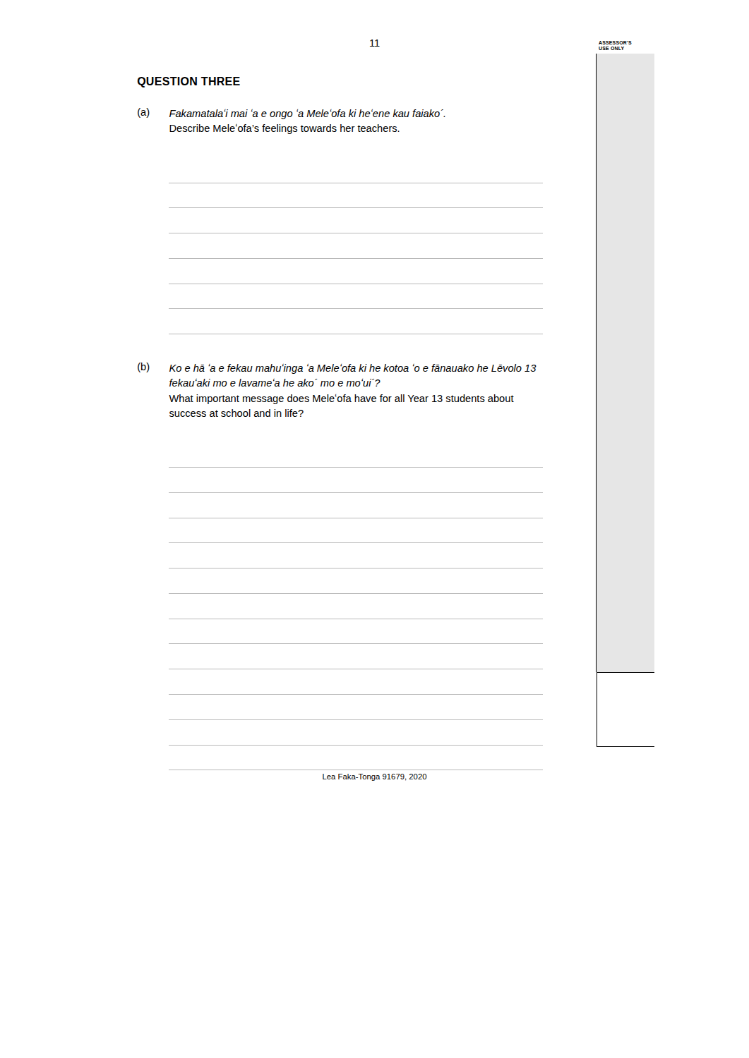11
ASSESSOR'S
USE ONLY
QUESTION THREE
(a)
Fakamatalaʻi mai ʻa e ongo ʻa Meleʻofa ki heʻene kau faiako´.
Describe Meleʻofa’s feelings towards her teachers.
(b)
Ko e hā ʻa e fekau mahuʻinga ʻa Meleʻofa ki he kotoa ʻo e fānauako he Lēvolo 13 fekauʻaki mo e lavameʻa he ako´ mo e moʻui´?
What important message does Meleʻofa have for all Year 13 students about success at school and in life?
Lea Faka-Tonga 91679, 2020